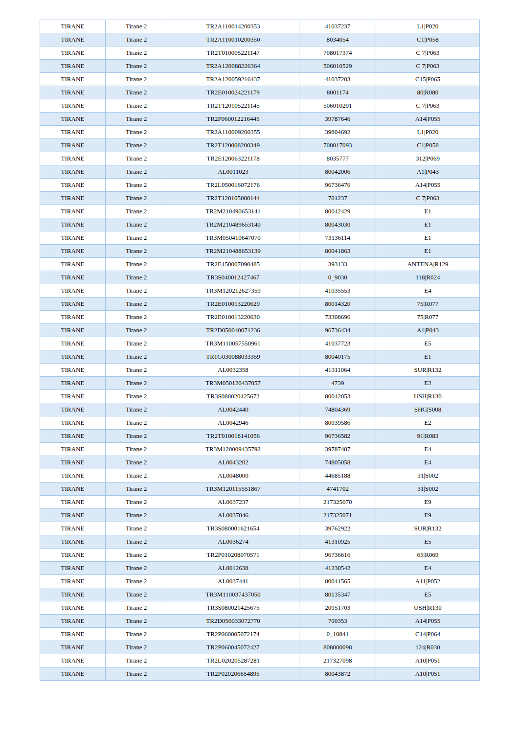| TIRANE | Tirane 2 | TR2A110014200353 | 41037237 | L1/P020 |
| TIRANE | Tirane 2 | TR2A110010200350 | 8034054 | C1/P058 |
| TIRANE | Tirane 2 | TR2T010005221147 | 708017374 | C 7/P063 |
| TIRANE | Tirane 2 | TR2A120088226364 | 506010529 | C 7/P063 |
| TIRANE | Tirane 2 | TR2A120059216437 | 41037203 | C15/P065 |
| TIRANE | Tirane 2 | TR2E010024221179 | 8001174 | 80/R080 |
| TIRANE | Tirane 2 | TR2T120105221145 | 506010201 | C 7/P063 |
| TIRANE | Tirane 2 | TR2P060012216445 | 39787646 | A14/P055 |
| TIRANE | Tirane 2 | TR2A110009200355 | 39804692 | L1/P020 |
| TIRANE | Tirane 2 | TR2T120008200349 | 708017093 | C1/P058 |
| TIRANE | Tirane 2 | TR2E120063221178 | 8035777 | 312/P069 |
| TIRANE | Tirane 2 | AL0011023 | 80042006 | A1/P043 |
| TIRANE | Tirane 2 | TR2L050016072176 | 96736476 | A14/P055 |
| TIRANE | Tirane 2 | TR2T120105080144 | 701237 | C 7/P063 |
| TIRANE | Tirane 2 | TR2M210490653141 | 80042429 | E1 |
| TIRANE | Tirane 2 | TR2M210489653140 | 80043030 | E1 |
| TIRANE | Tirane 2 | TR3M050410647070 | 73136114 | E1 |
| TIRANE | Tirane 2 | TR2M210488653139 | 80041863 | E1 |
| TIRANE | Tirane 2 | TR2E150007090485 | 393133 | ANTENA/R129 |
| TIRANE | Tirane 2 | TR3S040012427467 | 0_9030 | 118/R024 |
| TIRANE | Tirane 2 | TR3M120212627359 | 41035553 | E4 |
| TIRANE | Tirane 2 | TR2E010013220629 | 80014320 | 75/R077 |
| TIRANE | Tirane 2 | TR2E010013220630 | 73308696 | 75/R077 |
| TIRANE | Tirane 2 | TR2D050040071236 | 96736434 | A1/P043 |
| TIRANE | Tirane 2 | TR3M110057550961 | 41037723 | E5 |
| TIRANE | Tirane 2 | TR1G030088033359 | 80040175 | E1 |
| TIRANE | Tirane 2 | AL0032358 | 41311064 | SUR/R132 |
| TIRANE | Tirane 2 | TR3M050120437057 | 4739 | E2 |
| TIRANE | Tirane 2 | TR3S080020425672 | 80042053 | USH/R130 |
| TIRANE | Tirane 2 | AL0042440 | 74804369 | SHG/S008 |
| TIRANE | Tirane 2 | AL0042946 | 80039586 | E2 |
| TIRANE | Tirane 2 | TR2T010018141056 | 96736582 | 91/R083 |
| TIRANE | Tirane 2 | TR3M120009435792 | 39787487 | E4 |
| TIRANE | Tirane 2 | AL0043202 | 74805058 | E4 |
| TIRANE | Tirane 2 | AL0048000 | 44685188 | 31/S002 |
| TIRANE | Tirane 2 | TR3M120115551867 | 4741702 | 31/S002 |
| TIRANE | Tirane 2 | AL0037237 | 217325070 | E9 |
| TIRANE | Tirane 2 | AL0037846 | 217325071 | E9 |
| TIRANE | Tirane 2 | TR3S080001621654 | 39762922 | SUR/R132 |
| TIRANE | Tirane 2 | AL0036274 | 41310925 | E5 |
| TIRANE | Tirane 2 | TR2P010208070571 | 96736616 | 65/R069 |
| TIRANE | Tirane 2 | AL0012638 | 41230542 | E4 |
| TIRANE | Tirane 2 | AL0037441 | 80041565 | A11/P052 |
| TIRANE | Tirane 2 | TR3M110037437050 | 80135347 | E5 |
| TIRANE | Tirane 2 | TR3S080021425675 | 20951703 | USH/R130 |
| TIRANE | Tirane 2 | TR2D050033072770 | 700353 | A14/P055 |
| TIRANE | Tirane 2 | TR2P060005072174 | 0_10841 | C14/P064 |
| TIRANE | Tirane 2 | TR2P060045072427 | 808000098 | 124/R030 |
| TIRANE | Tirane 2 | TR2L020205287281 | 217327098 | A10/P051 |
| TIRANE | Tirane 2 | TR2P020206654895 | 80043872 | A10/P051 |